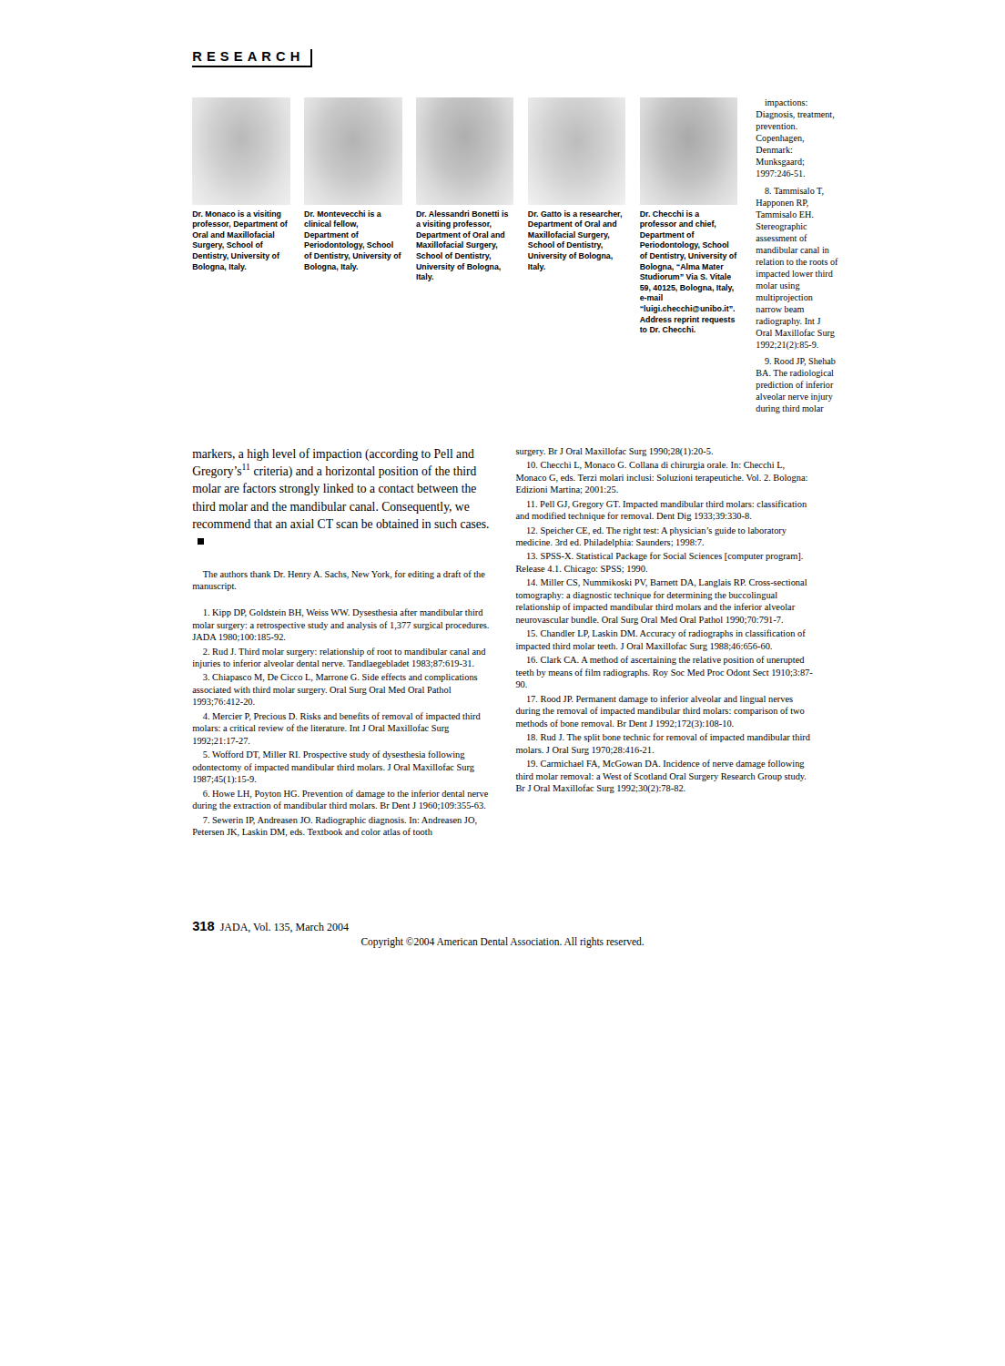RESEARCH
Dr. Monaco is a visiting professor, Department of Oral and Maxillofacial Surgery, School of Dentistry, University of Bologna, Italy.
Dr. Montevecchi is a clinical fellow, Department of Periodontology, School of Dentistry, University of Bologna, Italy.
Dr. Alessandri Bonetti is a visiting professor, Department of Oral and Maxillofacial Surgery, School of Dentistry, University of Bologna, Italy.
Dr. Gatto is a researcher, Department of Oral and Maxillofacial Surgery, School of Dentistry, University of Bologna, Italy.
Dr. Checchi is a professor and chief, Department of Periodontology, School of Dentistry, University of Bologna, “Alma Mater Studiorum” Via S. Vitale 59, 40125, Bologna, Italy, e-mail “luigi.checchi@unibo.it”. Address reprint requests to Dr. Checchi.
impactions: Diagnosis, treatment, prevention. Copenhagen, Denmark: Munksgaard; 1997:246-51.
8. Tammisalo T, Happonen RP, Tammisalo EH. Stereographic assessment of mandibular canal in relation to the roots of impacted lower third molar using multiprojection narrow beam radiography. Int J Oral Maxillofac Surg 1992;21(2):85-9.
9. Rood JP, Shehab BA. The radiological prediction of inferior alveolar nerve injury during third molar
markers, a high level of impaction (according to Pell and Gregory’s11 criteria) and a horizontal position of the third molar are factors strongly linked to a contact between the third molar and the mandibular canal. Consequently, we recommend that an axial CT scan be obtained in such cases.
The authors thank Dr. Henry A. Sachs, New York, for editing a draft of the manuscript.
1. Kipp DP, Goldstein BH, Weiss WW. Dysesthesia after mandibular third molar surgery: a retrospective study and analysis of 1,377 surgical procedures. JADA 1980;100:185-92.
2. Rud J. Third molar surgery: relationship of root to mandibular canal and injuries to inferior alveolar dental nerve. Tandlaegebladet 1983;87:619-31.
3. Chiapasco M, De Cicco L, Marrone G. Side effects and complications associated with third molar surgery. Oral Surg Oral Med Oral Pathol 1993;76:412-20.
4. Mercier P, Precious D. Risks and benefits of removal of impacted third molars: a critical review of the literature. Int J Oral Maxillofac Surg 1992;21:17-27.
5. Wofford DT, Miller RI. Prospective study of dysesthesia following odontectomy of impacted mandibular third molars. J Oral Maxillofac Surg 1987;45(1):15-9.
6. Howe LH, Poyton HG. Prevention of damage to the inferior dental nerve during the extraction of mandibular third molars. Br Dent J 1960;109:355-63.
7. Sewerin IP, Andreasen JO. Radiographic diagnosis. In: Andreasen JO, Petersen JK, Laskin DM, eds. Textbook and color atlas of tooth
surgery. Br J Oral Maxillofac Surg 1990;28(1):20-5.
10. Checchi L, Monaco G. Collana di chirurgia orale. In: Checchi L, Monaco G, eds. Terzi molari inclusi: Soluzioni terapeutiche. Vol. 2. Bologna: Edizioni Martina; 2001:25.
11. Pell GJ, Gregory GT. Impacted mandibular third molars: classification and modified technique for removal. Dent Dig 1933;39:330-8.
12. Speicher CE, ed. The right test: A physician’s guide to laboratory medicine. 3rd ed. Philadelphia: Saunders; 1998:7.
13. SPSS-X. Statistical Package for Social Sciences [computer program]. Release 4.1. Chicago: SPSS; 1990.
14. Miller CS, Nummikoski PV, Barnett DA, Langlais RP. Cross-sectional tomography: a diagnostic technique for determining the buccolingual relationship of impacted mandibular third molars and the inferior alveolar neurovascular bundle. Oral Surg Oral Med Oral Pathol 1990;70:791-7.
15. Chandler LP, Laskin DM. Accuracy of radiographs in classification of impacted third molar teeth. J Oral Maxillofac Surg 1988;46:656-60.
16. Clark CA. A method of ascertaining the relative position of unerupted teeth by means of film radiographs. Roy Soc Med Proc Odont Sect 1910;3:87-90.
17. Rood JP. Permanent damage to inferior alveolar and lingual nerves during the removal of impacted mandibular third molars: comparison of two methods of bone removal. Br Dent J 1992;172(3):108-10.
18. Rud J. The split bone technic for removal of impacted mandibular third molars. J Oral Surg 1970;28:416-21.
19. Carmichael FA, McGowan DA. Incidence of nerve damage following third molar removal: a West of Scotland Oral Surgery Research Group study. Br J Oral Maxillofac Surg 1992;30(2):78-82.
318 JADA, Vol. 135, March 2004
Copyright ©2004 American Dental Association. All rights reserved.